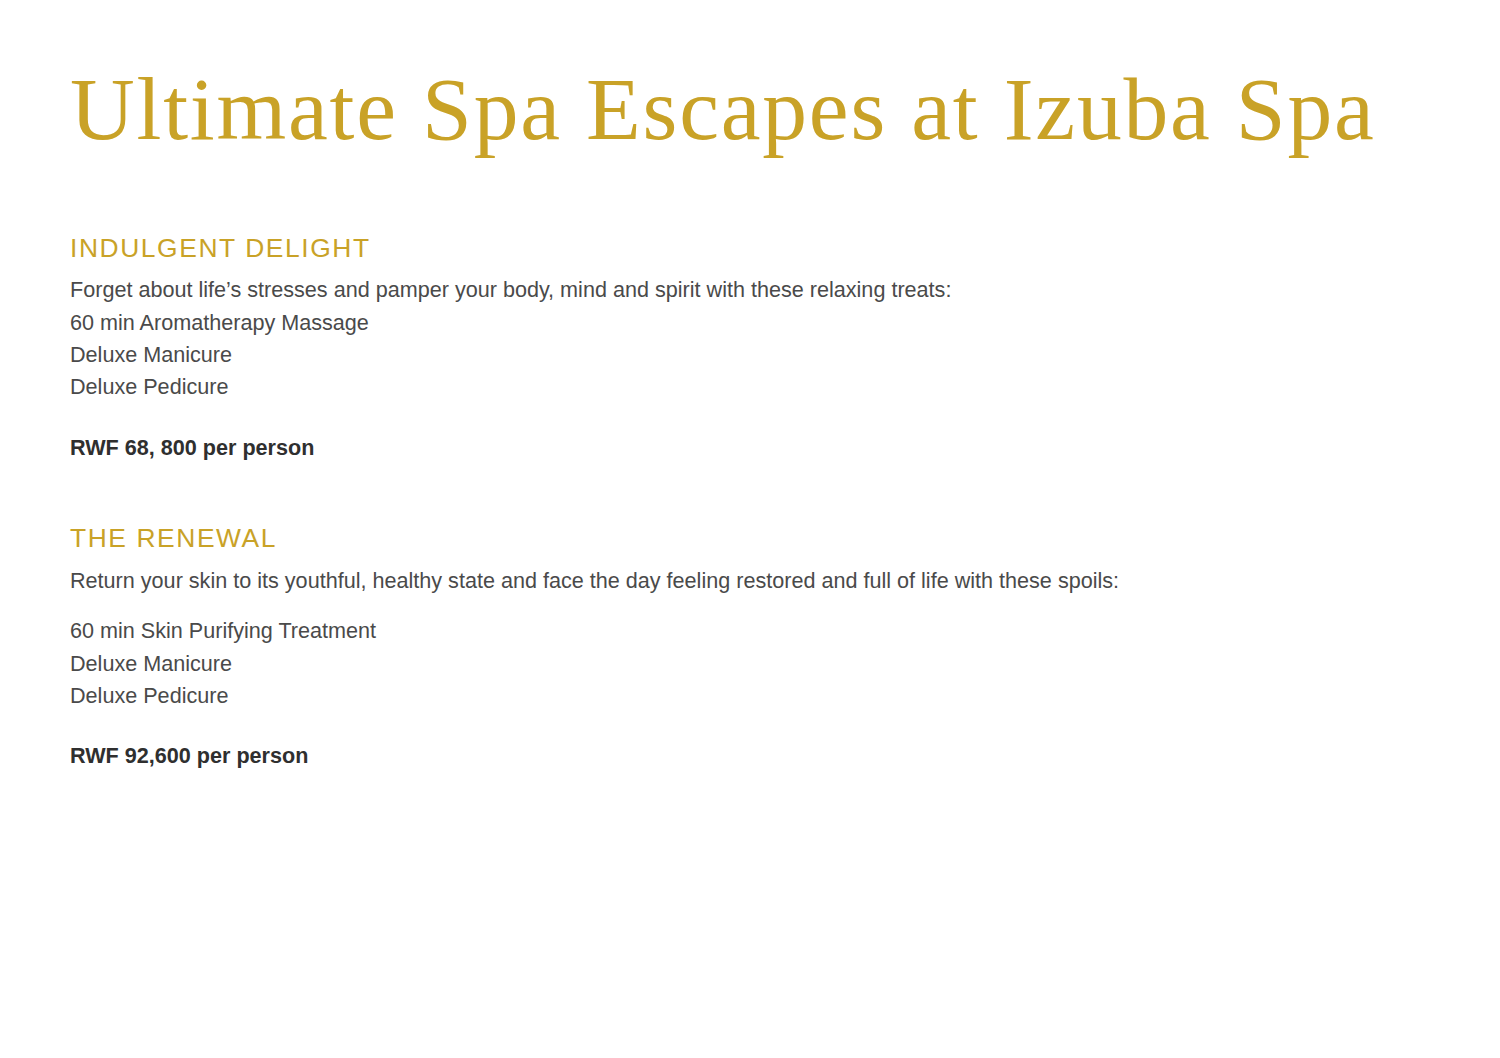Ultimate Spa Escapes at Izuba Spa
Indulgent Delight
Forget about life’s stresses and pamper your body, mind and spirit with these relaxing treats:
60 min Aromatherapy Massage
Deluxe Manicure
Deluxe Pedicure
RWF 68, 800 per person
The Renewal
Return your skin to its youthful, healthy state and face the day feeling restored and full of life with these spoils:
60 min Skin Purifying Treatment
Deluxe Manicure
Deluxe Pedicure
RWF 92,600 per person